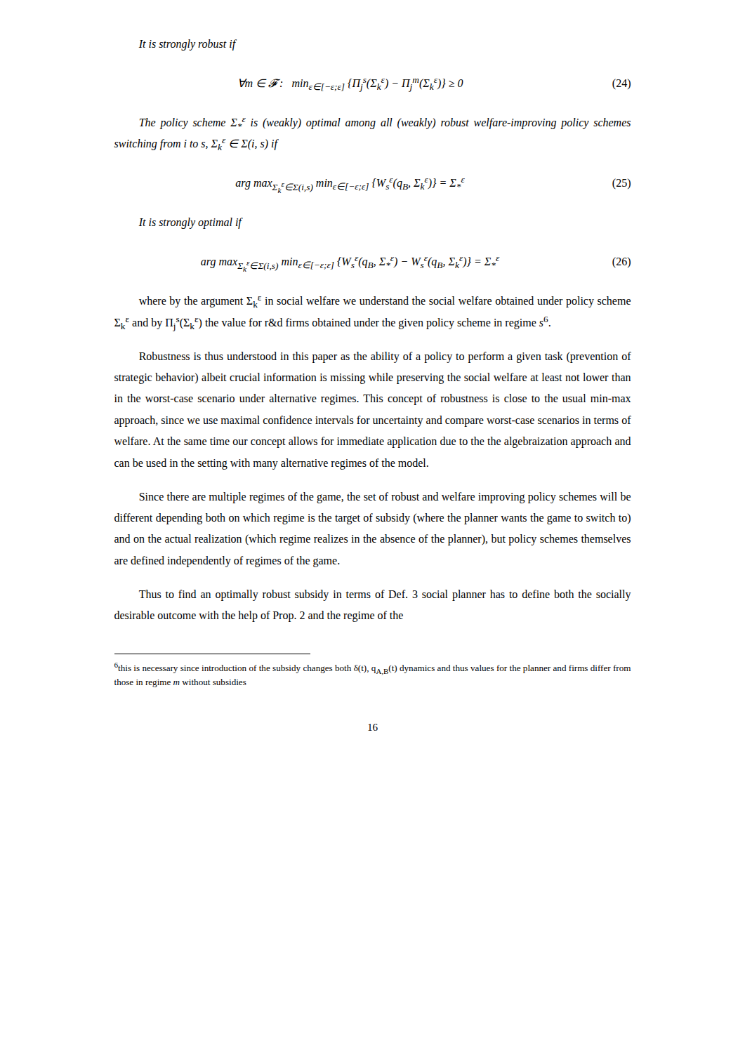It is strongly robust if
∀m ∈ 𝓕 : minε∈[−ε;ε] {Πjs(Σkε) − Πjm(Σkε)} ≥ 0
(24)
The policy scheme Σ*ε is (weakly) optimal among all (weakly) robust welfare-improving policy schemes switching from i to s, Σkε ∈ Σ(i, s) if
arg maxΣkε∈Σ(i,s) minε∈[−ε;ε] {Wsε(qB, Σkε)} = Σ*ε
(25)
It is strongly optimal if
arg maxΣkε∈Σ(i,s) minε∈[−ε;ε] {Wsε(qB, Σ*ε) − Wsε(qB, Σkε)} = Σ*ε
(26)
where by the argument Σkε in social welfare we understand the social welfare obtained under policy scheme Σkε and by Πjs(Σkε) the value for r&d firms obtained under the given policy scheme in regime s6.
Robustness is thus understood in this paper as the ability of a policy to perform a given task (prevention of strategic behavior) albeit crucial information is missing while preserving the social welfare at least not lower than in the worst-case scenario under alternative regimes. This concept of robustness is close to the usual min-max approach, since we use maximal confidence intervals for uncertainty and compare worst-case scenarios in terms of welfare. At the same time our concept allows for immediate application due to the the algebraization approach and can be used in the setting with many alternative regimes of the model.
Since there are multiple regimes of the game, the set of robust and welfare improving policy schemes will be different depending both on which regime is the target of subsidy (where the planner wants the game to switch to) and on the actual realization (which regime realizes in the absence of the planner), but policy schemes themselves are defined independently of regimes of the game.
Thus to find an optimally robust subsidy in terms of Def. 3 social planner has to define both the socially desirable outcome with the help of Prop. 2 and the regime of the
6this is necessary since introduction of the subsidy changes both δ(t), qA,B(t) dynamics and thus values for the planner and firms differ from those in regime m without subsidies
16